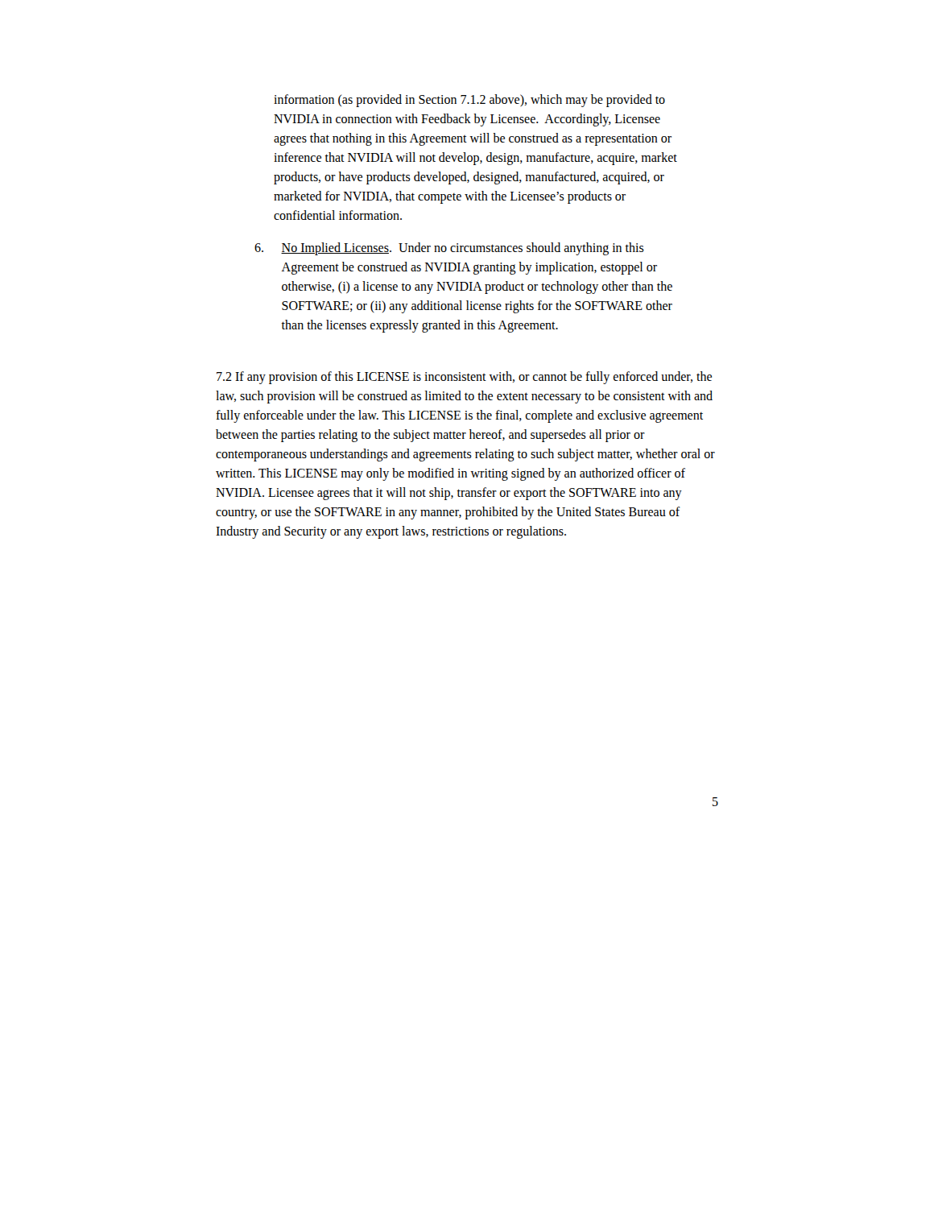information (as provided in Section 7.1.2 above), which may be provided to NVIDIA in connection with Feedback by Licensee. Accordingly, Licensee agrees that nothing in this Agreement will be construed as a representation or inference that NVIDIA will not develop, design, manufacture, acquire, market products, or have products developed, designed, manufactured, acquired, or marketed for NVIDIA, that compete with the Licensee’s products or confidential information.
6. No Implied Licenses. Under no circumstances should anything in this Agreement be construed as NVIDIA granting by implication, estoppel or otherwise, (i) a license to any NVIDIA product or technology other than the SOFTWARE; or (ii) any additional license rights for the SOFTWARE other than the licenses expressly granted in this Agreement.
7.2 If any provision of this LICENSE is inconsistent with, or cannot be fully enforced under, the law, such provision will be construed as limited to the extent necessary to be consistent with and fully enforceable under the law. This LICENSE is the final, complete and exclusive agreement between the parties relating to the subject matter hereof, and supersedes all prior or contemporaneous understandings and agreements relating to such subject matter, whether oral or written. This LICENSE may only be modified in writing signed by an authorized officer of NVIDIA. Licensee agrees that it will not ship, transfer or export the SOFTWARE into any country, or use the SOFTWARE in any manner, prohibited by the United States Bureau of Industry and Security or any export laws, restrictions or regulations.
5